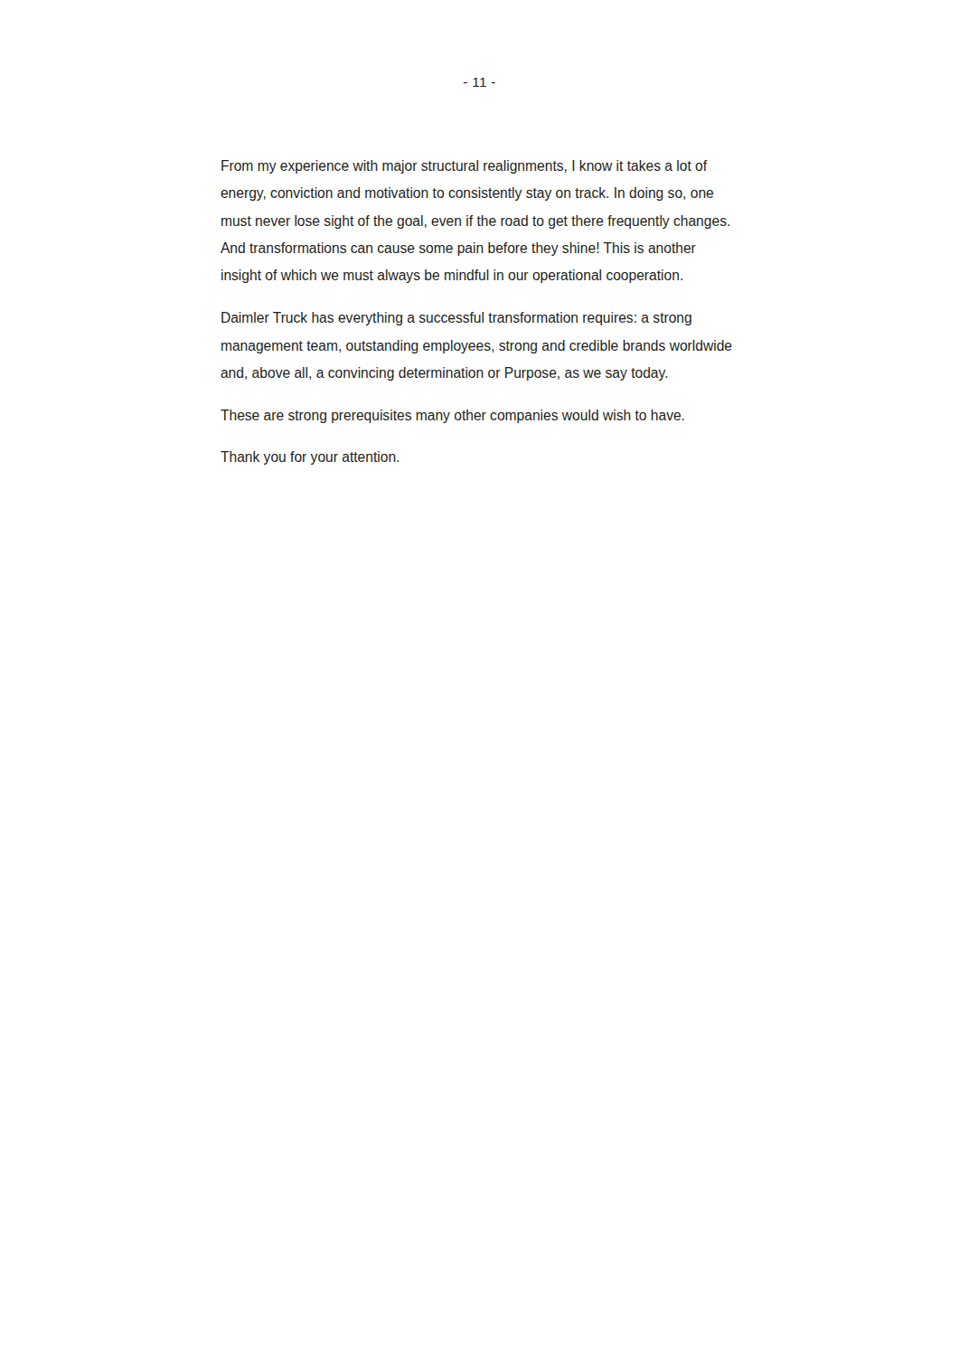- 11 -
From my experience with major structural realignments, I know it takes a lot of energy, conviction and motivation to consistently stay on track. In doing so, one must never lose sight of the goal, even if the road to get there frequently changes. And transformations can cause some pain before they shine! This is another insight of which we must always be mindful in our operational cooperation.
Daimler Truck has everything a successful transformation requires: a strong management team, outstanding employees, strong and credible brands worldwide and, above all, a convincing determination or Purpose, as we say today.
These are strong prerequisites many other companies would wish to have.
Thank you for your attention.